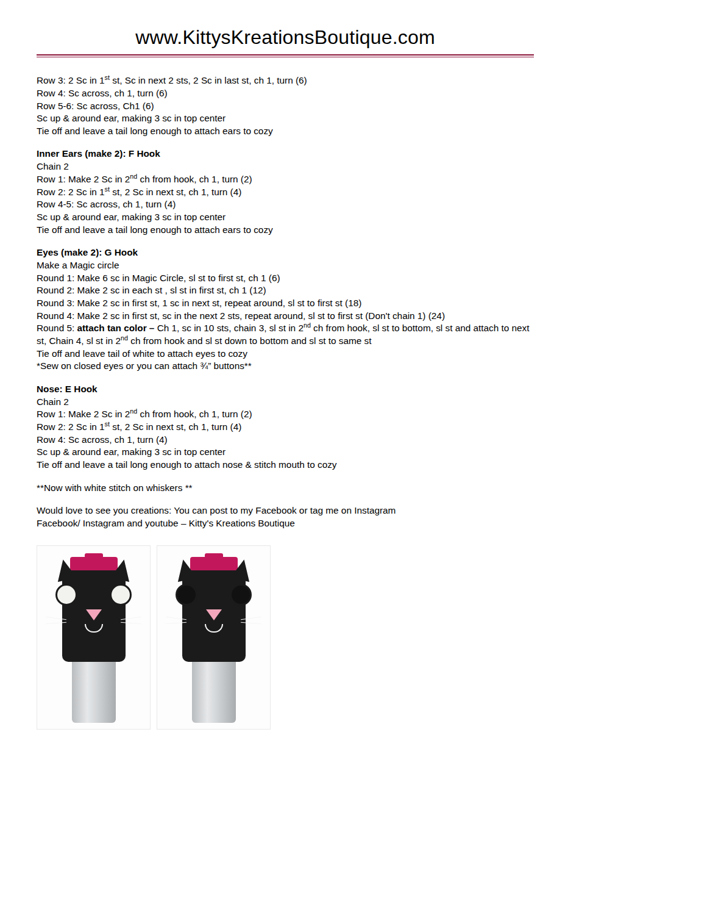www.KittysKreationsBoutique.com
Row 3: 2 Sc in 1st st, Sc in next 2 sts, 2 Sc in last st, ch 1, turn (6)
Row 4: Sc across, ch 1, turn (6)
Row 5-6: Sc across, Ch1 (6)
Sc up & around ear, making 3 sc in top center
Tie off and leave a tail long enough to attach ears to cozy
Inner Ears (make 2): F Hook
Chain 2
Row 1: Make 2 Sc in 2nd ch from hook, ch 1, turn (2)
Row 2: 2 Sc in 1st st, 2 Sc in next st, ch 1, turn (4)
Row 4-5: Sc across, ch 1, turn (4)
Sc up & around ear, making 3 sc in top center
Tie off and leave a tail long enough to attach ears to cozy
Eyes (make 2): G Hook
Make a Magic circle
Round 1: Make 6 sc in Magic Circle, sl st to first st, ch 1 (6)
Round 2: Make 2 sc in each st , sl st in first st, ch 1 (12)
Round 3: Make 2 sc in first st, 1 sc in next st, repeat around, sl st to first st (18)
Round 4: Make 2 sc in first st, sc in the next 2 sts, repeat around, sl st to first st (Don't chain 1) (24)
Round 5: attach tan color – Ch 1, sc in 10 sts, chain 3, sl st in 2nd ch from hook, sl st to bottom, sl st and attach to next st, Chain 4, sl st in 2nd ch from hook and sl st down to bottom and sl st to same st
Tie off and leave tail of white to attach eyes to cozy
*Sew on closed eyes or you can attach ¾” buttons**
Nose: E Hook
Chain 2
Row 1: Make 2 Sc in 2nd ch from hook, ch 1, turn (2)
Row 2: 2 Sc in 1st st, 2 Sc in next st, ch 1, turn (4)
Row 4: Sc across, ch 1, turn (4)
Sc up & around ear, making 3 sc in top center
Tie off and leave a tail long enough to attach nose & stitch mouth to cozy
**Now with white stitch on whiskers **
Would love to see you creations: You can post to my Facebook or tag me on Instagram
Facebook/ Instagram and youtube – Kitty's Kreations Boutique